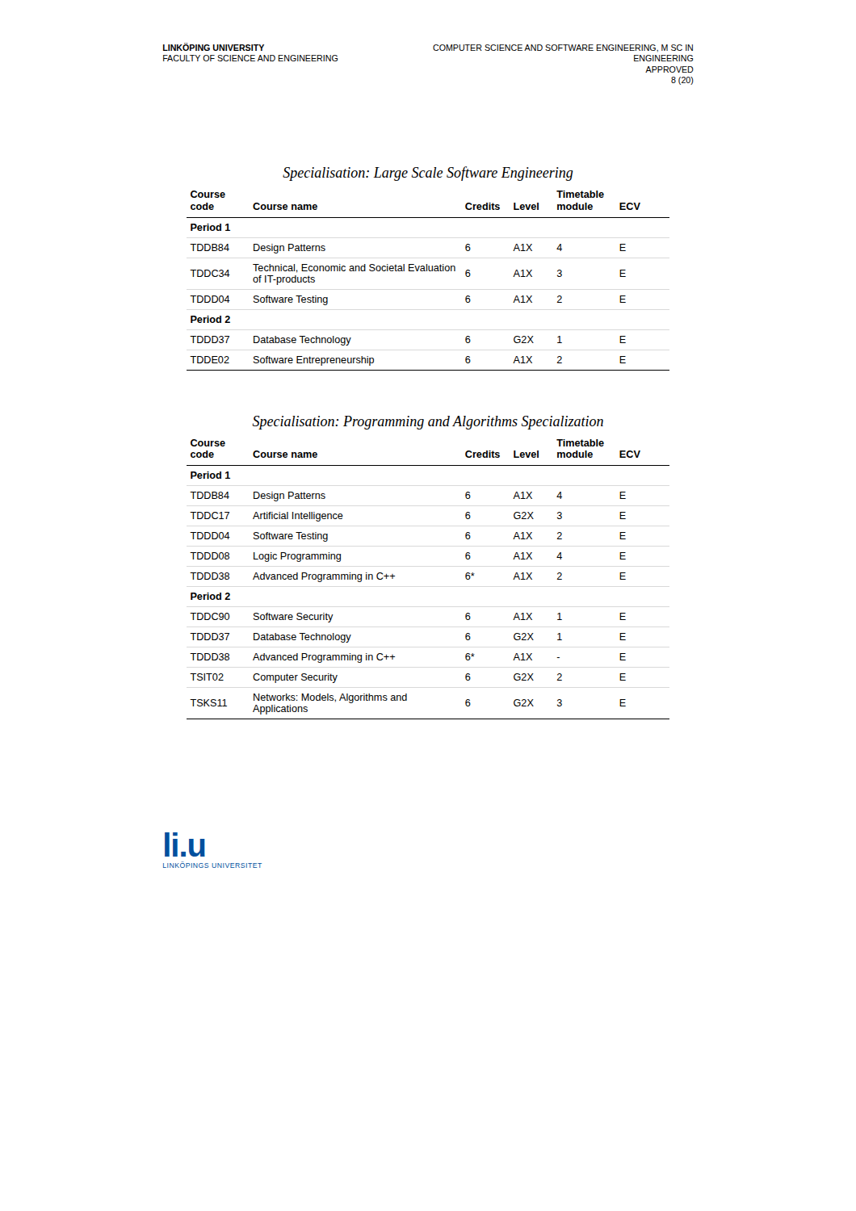Linköping University
Faculty of Science and Engineering
Computer Science and Software Engineering, M Sc in
Engineering
Approved
8 (20)
Specialisation: Large Scale Software Engineering
| Course code | Course name | Credits | Level | Timetable module | ECV |
| --- | --- | --- | --- | --- | --- |
| Period 1 |
| TDDB84 | Design Patterns | 6 | A1X | 4 | E |
| TDDC34 | Technical, Economic and Societal Evaluation of IT-products | 6 | A1X | 3 | E |
| TDDD04 | Software Testing | 6 | A1X | 2 | E |
| Period 2 |
| TDDD37 | Database Technology | 6 | G2X | 1 | E |
| TDDE02 | Software Entrepreneurship | 6 | A1X | 2 | E |
Specialisation: Programming and Algorithms Specialization
| Course code | Course name | Credits | Level | Timetable module | ECV |
| --- | --- | --- | --- | --- | --- |
| Period 1 |
| TDDB84 | Design Patterns | 6 | A1X | 4 | E |
| TDDC17 | Artificial Intelligence | 6 | G2X | 3 | E |
| TDDD04 | Software Testing | 6 | A1X | 2 | E |
| TDDD08 | Logic Programming | 6 | A1X | 4 | E |
| TDDD38 | Advanced Programming in C++ | 6* | A1X | 2 | E |
| Period 2 |
| TDDC90 | Software Security | 6 | A1X | 1 | E |
| TDDD37 | Database Technology | 6 | G2X | 1 | E |
| TDDD38 | Advanced Programming in C++ | 6* | A1X | - | E |
| TSIT02 | Computer Security | 6 | G2X | 2 | E |
| TSKS11 | Networks: Models, Algorithms and Applications | 6 | G2X | 3 | E |
li.u
LINKÖPINGS UNIVERSITET